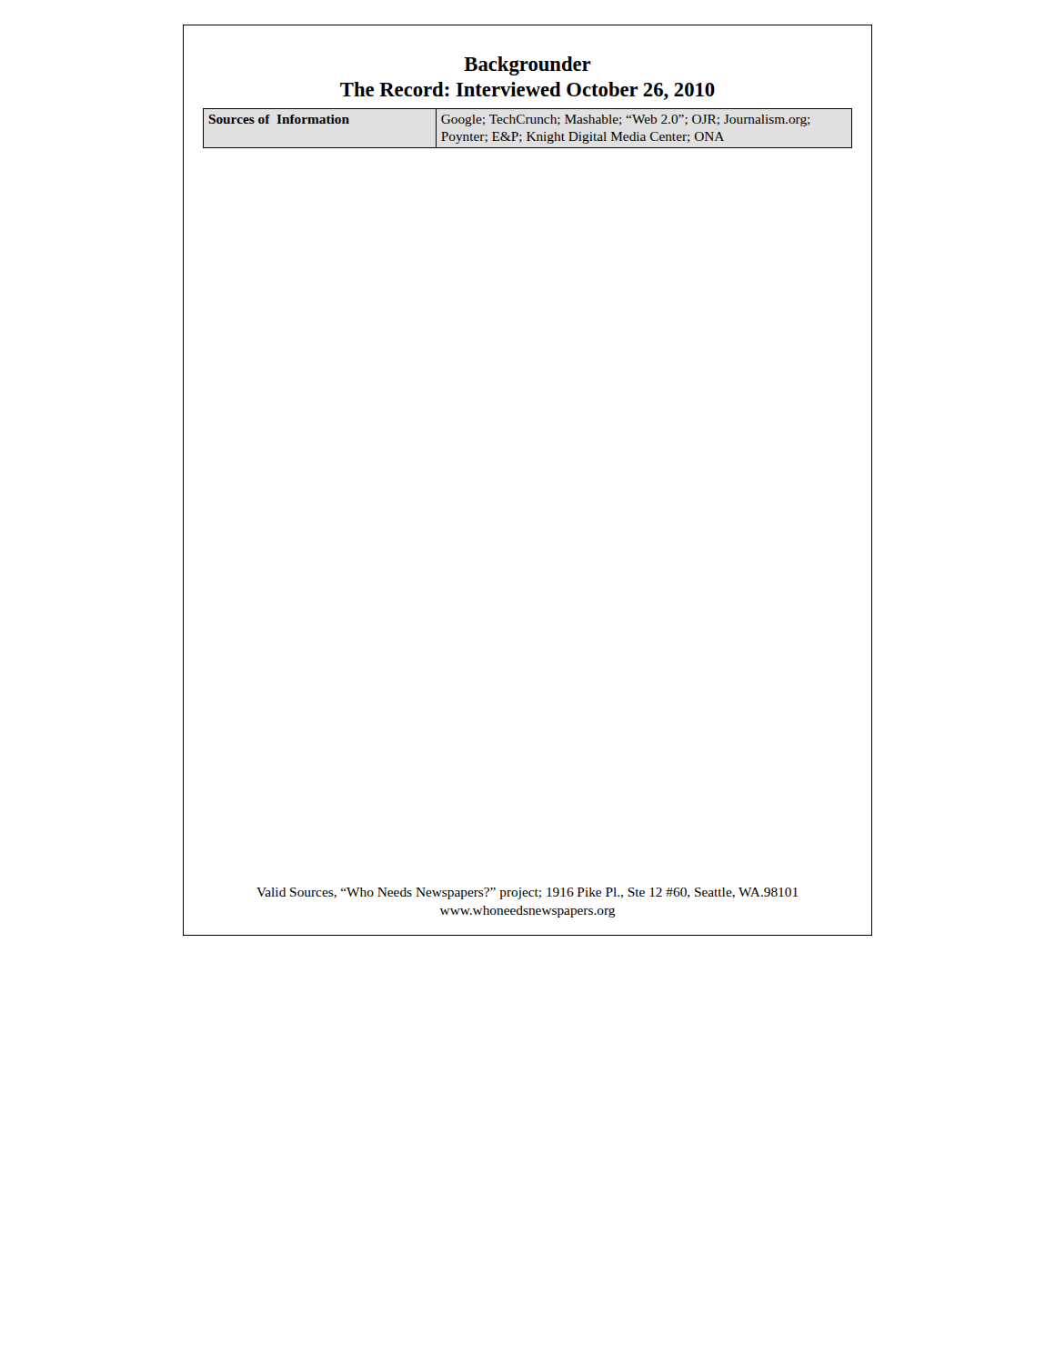Backgrounder
The Record: Interviewed October 26, 2010
| Sources of Information | Google; TechCrunch; Mashable; “Web 2.0”; OJR; Journalism.org; Poynter; E&P; Knight Digital Media Center; ONA |
Valid Sources, “Who Needs Newspapers?” project; 1916 Pike Pl., Ste 12 #60, Seattle, WA.98101
www.whoneedsnewspapers.org